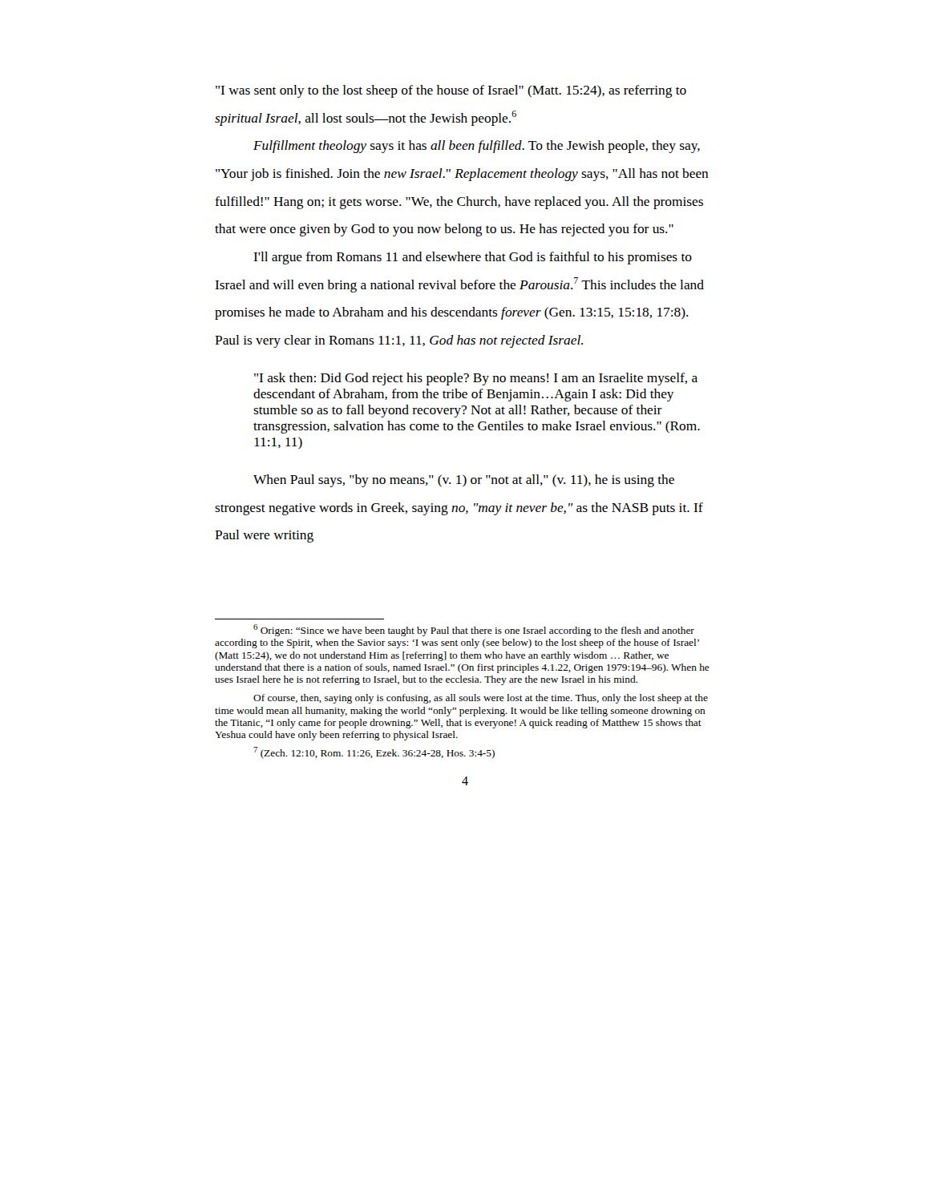"I was sent only to the lost sheep of the house of Israel" (Matt. 15:24), as referring to spiritual Israel, all lost souls—not the Jewish people.6
Fulfillment theology says it has all been fulfilled. To the Jewish people, they say, "Your job is finished. Join the new Israel." Replacement theology says, "All has not been fulfilled!" Hang on; it gets worse. "We, the Church, have replaced you. All the promises that were once given by God to you now belong to us. He has rejected you for us."
I'll argue from Romans 11 and elsewhere that God is faithful to his promises to Israel and will even bring a national revival before the Parousia.7 This includes the land promises he made to Abraham and his descendants forever (Gen. 13:15, 15:18, 17:8). Paul is very clear in Romans 11:1, 11, God has not rejected Israel.
"I ask then: Did God reject his people? By no means! I am an Israelite myself, a descendant of Abraham, from the tribe of Benjamin…Again I ask: Did they stumble so as to fall beyond recovery? Not at all! Rather, because of their transgression, salvation has come to the Gentiles to make Israel envious." (Rom. 11:1, 11)
When Paul says, "by no means," (v. 1) or "not at all," (v. 11), he is using the strongest negative words in Greek, saying no, "may it never be," as the NASB puts it. If Paul were writing
6 Origen: “Since we have been taught by Paul that there is one Israel according to the flesh and another according to the Spirit, when the Savior says: ‘I was sent only (see below) to the lost sheep of the house of Israel’ (Matt 15:24), we do not understand Him as [referring] to them who have an earthly wisdom … Rather, we understand that there is a nation of souls, named Israel.” (On first principles 4.1.22, Origen 1979:194–96). When he uses Israel here he is not referring to Israel, but to the ecclesia. They are the new Israel in his mind.
Of course, then, saying only is confusing, as all souls were lost at the time. Thus, only the lost sheep at the time would mean all humanity, making the world “only” perplexing. It would be like telling someone drowning on the Titanic, “I only came for people drowning.” Well, that is everyone! A quick reading of Matthew 15 shows that Yeshua could have only been referring to physical Israel.
7 (Zech. 12:10, Rom. 11:26, Ezek. 36:24-28, Hos. 3:4-5)
4